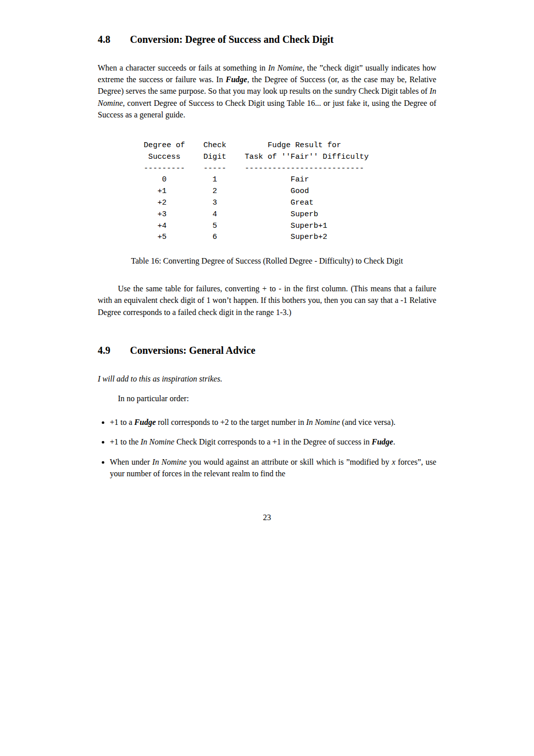4.8 Conversion: Degree of Success and Check Digit
When a character succeeds or fails at something in In Nomine, the ”check digit” usually indicates how extreme the success or failure was. In Fudge, the Degree of Success (or, as the case may be, Relative Degree) serves the same purpose. So that you may look up results on the sundry Check Digit tables of In Nomine, convert Degree of Success to Check Digit using Table 16... or just fake it, using the Degree of Success as a general guide.
     Degree of    Check         Fudge Result for
      Success     Digit    Task of ''Fair'' Difficulty
     ---------    -----    --------------------------
         0          1                Fair
        +1          2                Good
        +2          3                Great
        +3          4                Superb
        +4          5                Superb+1
        +5          6                Superb+2
Table 16: Converting Degree of Success (Rolled Degree - Difficulty) to Check Digit
Use the same table for failures, converting + to - in the first column. (This means that a failure with an equivalent check digit of 1 won’t happen. If this bothers you, then you can say that a -1 Relative Degree corresponds to a failed check digit in the range 1-3.)
4.9 Conversions: General Advice
I will add to this as inspiration strikes.
In no particular order:
+1 to a Fudge roll corresponds to +2 to the target number in In Nomine (and vice versa).
+1 to the In Nomine Check Digit corresponds to a +1 in the Degree of success in Fudge.
When under In Nomine you would against an attribute or skill which is ”modified by x forces”, use your number of forces in the relevant realm to find the
23